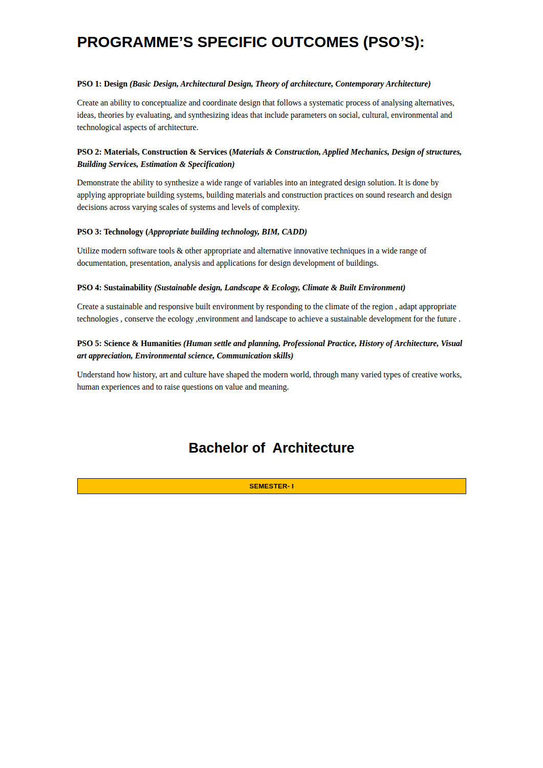PROGRAMME’S SPECIFIC OUTCOMES (PSO’S):
PSO 1: Design (Basic Design, Architectural Design, Theory of architecture, Contemporary Architecture)
Create an ability to conceptualize and coordinate design that follows a systematic process of analysing alternatives, ideas, theories by evaluating, and synthesizing ideas that include parameters on social, cultural, environmental and technological aspects of architecture.
PSO 2: Materials, Construction & Services (Materials & Construction, Applied Mechanics, Design of structures, Building Services, Estimation & Specification)
Demonstrate the ability to synthesize a wide range of variables into an integrated design solution. It is done by applying appropriate building systems, building materials and construction practices on sound research and design decisions across varying scales of systems and levels of complexity.
PSO 3: Technology (Appropriate building technology, BIM, CADD)
Utilize modern software tools & other appropriate and alternative innovative techniques in a wide range of documentation, presentation, analysis and applications for design development of buildings.
PSO 4: Sustainability (Sustainable design, Landscape & Ecology, Climate & Built Environment)
Create a sustainable and responsive built environment by responding to the climate of the region , adapt appropriate technologies , conserve the ecology ,environment and landscape to achieve a sustainable development for the future .
PSO 5: Science & Humanities (Human settle and planning, Professional Practice, History of Architecture, Visual art appreciation, Environmental science, Communication skills)
Understand how history, art and culture have shaped the modern world, through many varied types of creative works, human experiences and to raise questions on value and meaning.
Bachelor of Architecture
SEMESTER- I